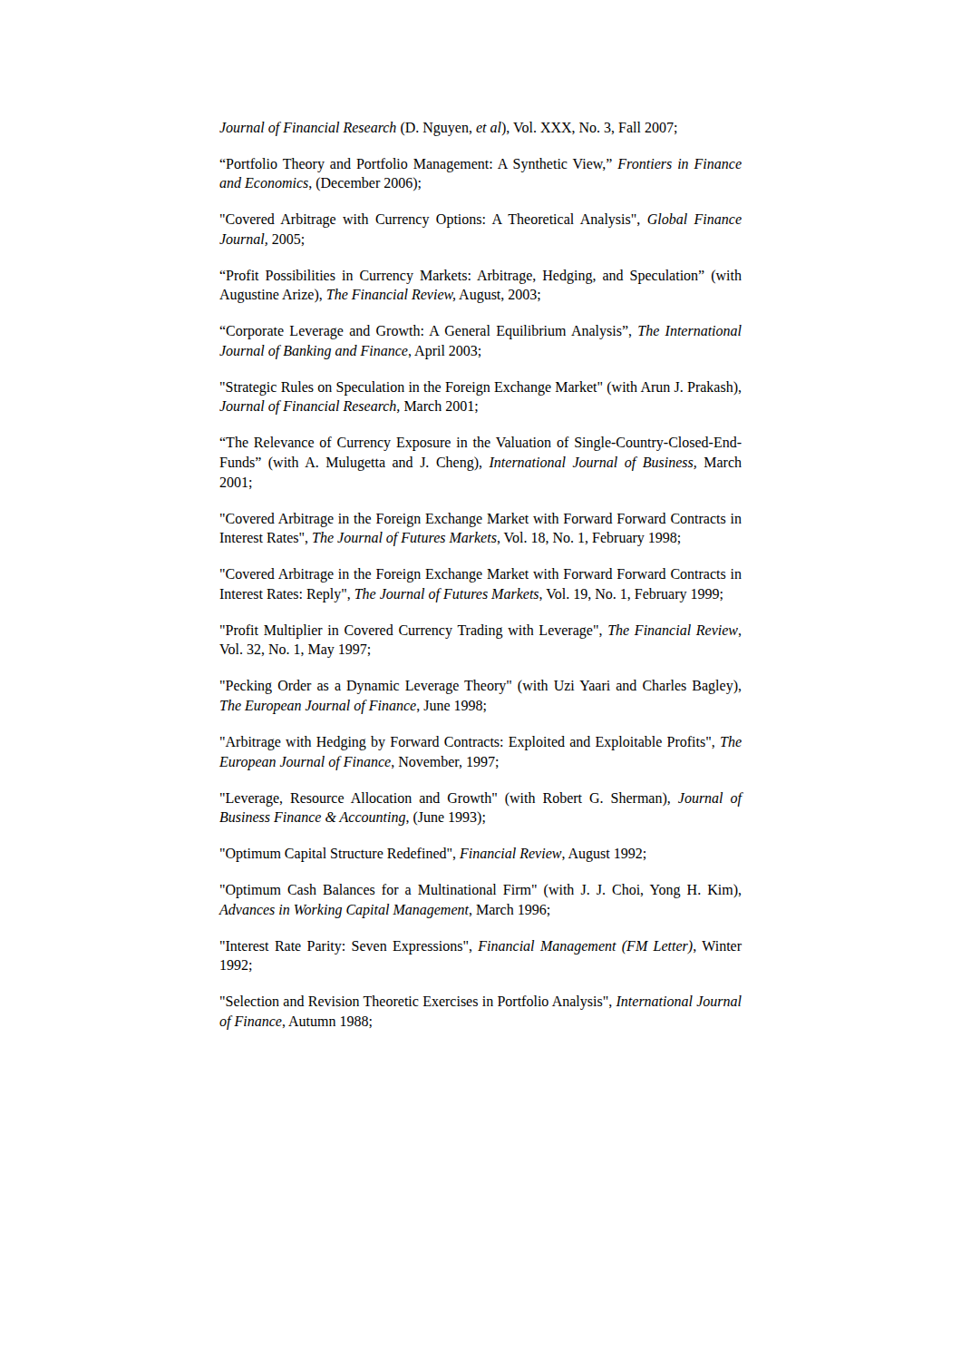Journal of Financial Research (D. Nguyen, et al), Vol. XXX, No. 3, Fall 2007;
“Portfolio Theory and Portfolio Management: A Synthetic View,” Frontiers in Finance and Economics, (December 2006);
"Covered Arbitrage with Currency Options: A Theoretical Analysis", Global Finance Journal, 2005;
“Profit Possibilities in Currency Markets: Arbitrage, Hedging, and Speculation” (with Augustine Arize), The Financial Review, August, 2003;
“Corporate Leverage and Growth: A General Equilibrium Analysis”, The International Journal of Banking and Finance, April 2003;
"Strategic Rules on Speculation in the Foreign Exchange Market" (with Arun J. Prakash), Journal of Financial Research, March 2001;
“The Relevance of Currency Exposure in the Valuation of Single-Country-Closed-End-Funds” (with A. Mulugetta and J. Cheng), International Journal of Business, March 2001;
"Covered Arbitrage in the Foreign Exchange Market with Forward Forward Contracts in Interest Rates", The Journal of Futures Markets, Vol. 18, No. 1, February 1998;
"Covered Arbitrage in the Foreign Exchange Market with Forward Forward Contracts in Interest Rates: Reply", The Journal of Futures Markets, Vol. 19, No. 1, February 1999;
"Profit Multiplier in Covered Currency Trading with Leverage", The Financial Review, Vol. 32, No. 1, May 1997;
"Pecking Order as a Dynamic Leverage Theory" (with Uzi Yaari and Charles Bagley), The European Journal of Finance, June 1998;
"Arbitrage with Hedging by Forward Contracts: Exploited and Exploitable Profits", The European Journal of Finance, November, 1997;
"Leverage, Resource Allocation and Growth" (with Robert G. Sherman), Journal of Business Finance & Accounting, (June 1993);
"Optimum Capital Structure Redefined", Financial Review, August 1992;
"Optimum Cash Balances for a Multinational Firm" (with J. J. Choi, Yong H. Kim), Advances in Working Capital Management, March 1996;
"Interest Rate Parity: Seven Expressions", Financial Management (FM Letter), Winter 1992;
"Selection and Revision Theoretic Exercises in Portfolio Analysis", International Journal of Finance, Autumn 1988;